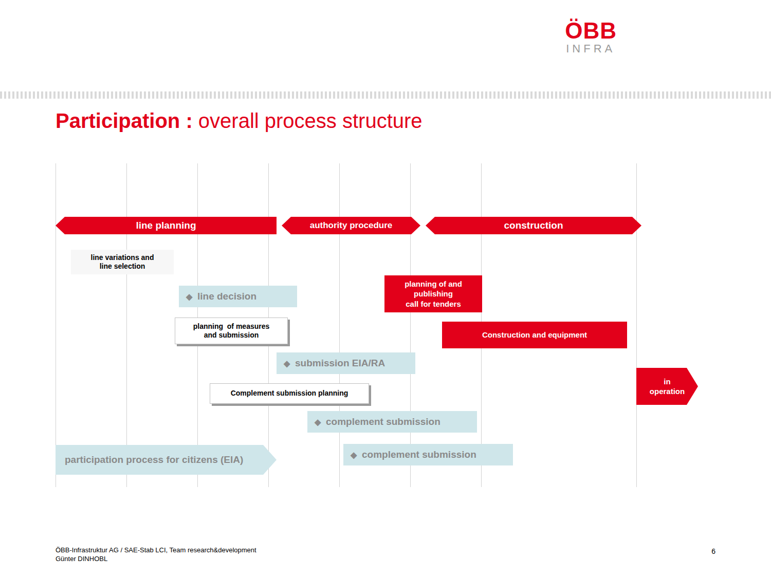ÖBB
INFRA
Participation : overall process structure
line planning
authority procedure
construction
line variations and
line selection
◆line decision
planning of measures
and submission
planning of and
publishing
call for tenders
Construction and equipment
◆submission EIA/RA
Complement submission planning
in
operation
◆complement submission
◆complement submission
participation process for citizens (EIA)
ÖBB-Infrastruktur AG / SAE-Stab LCI, Team research&development
Günter DINHOBL
6